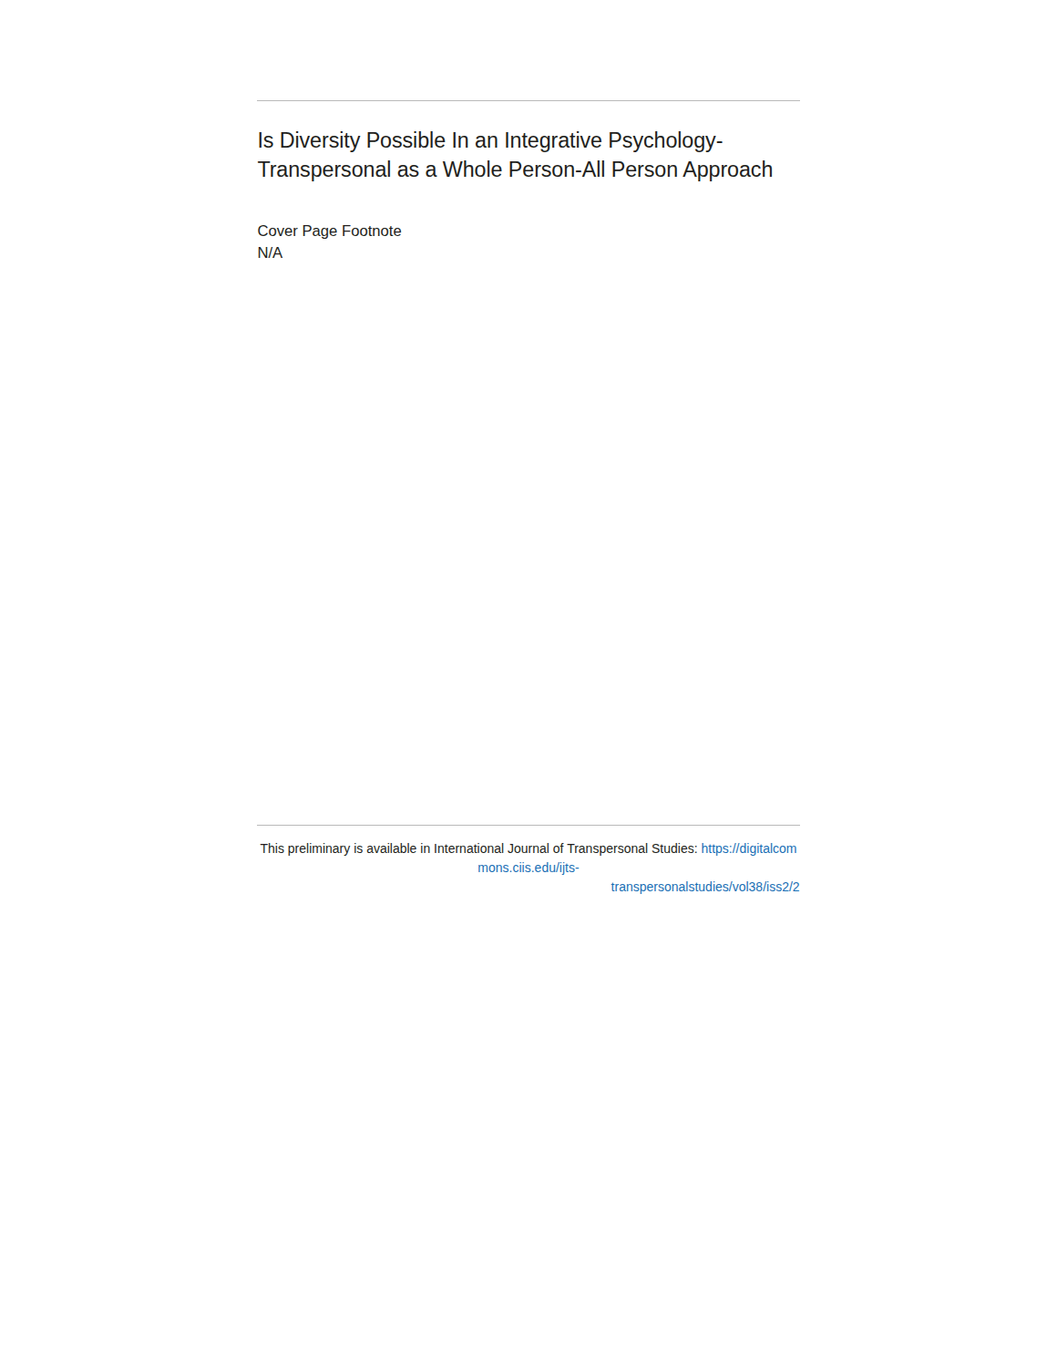Is Diversity Possible In an Integrative Psychology-Transpersonal as a Whole Person-All Person Approach
Cover Page Footnote
N/A
This preliminary is available in International Journal of Transpersonal Studies: https://digitalcommons.ciis.edu/ijts-transpersonalstudies/vol38/iss2/2